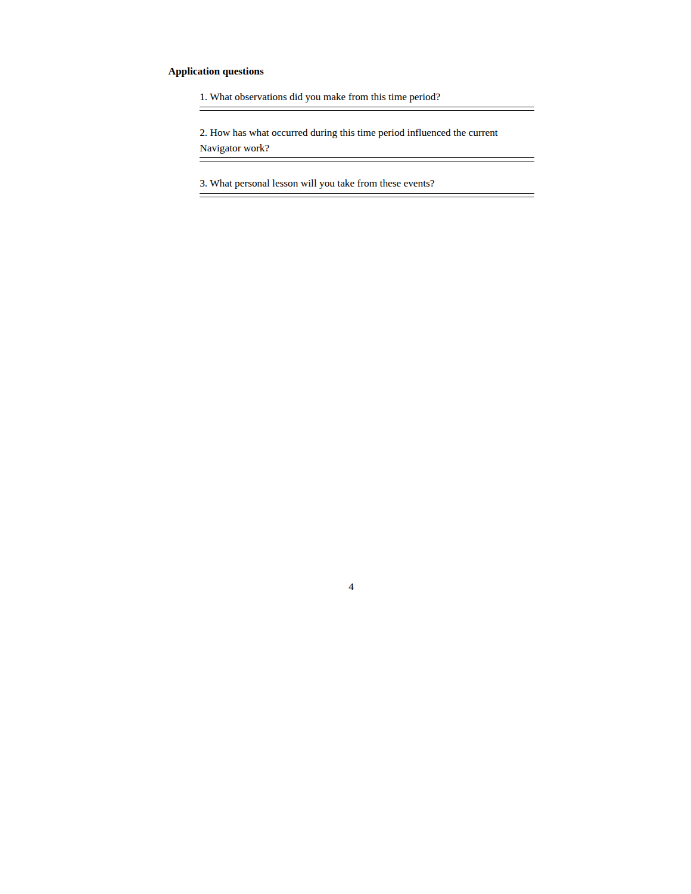Application questions
1. What observations did you make from this time period?
2. How has what occurred during this time period influenced the current Navigator work?
3. What personal lesson will you take from these events?
4